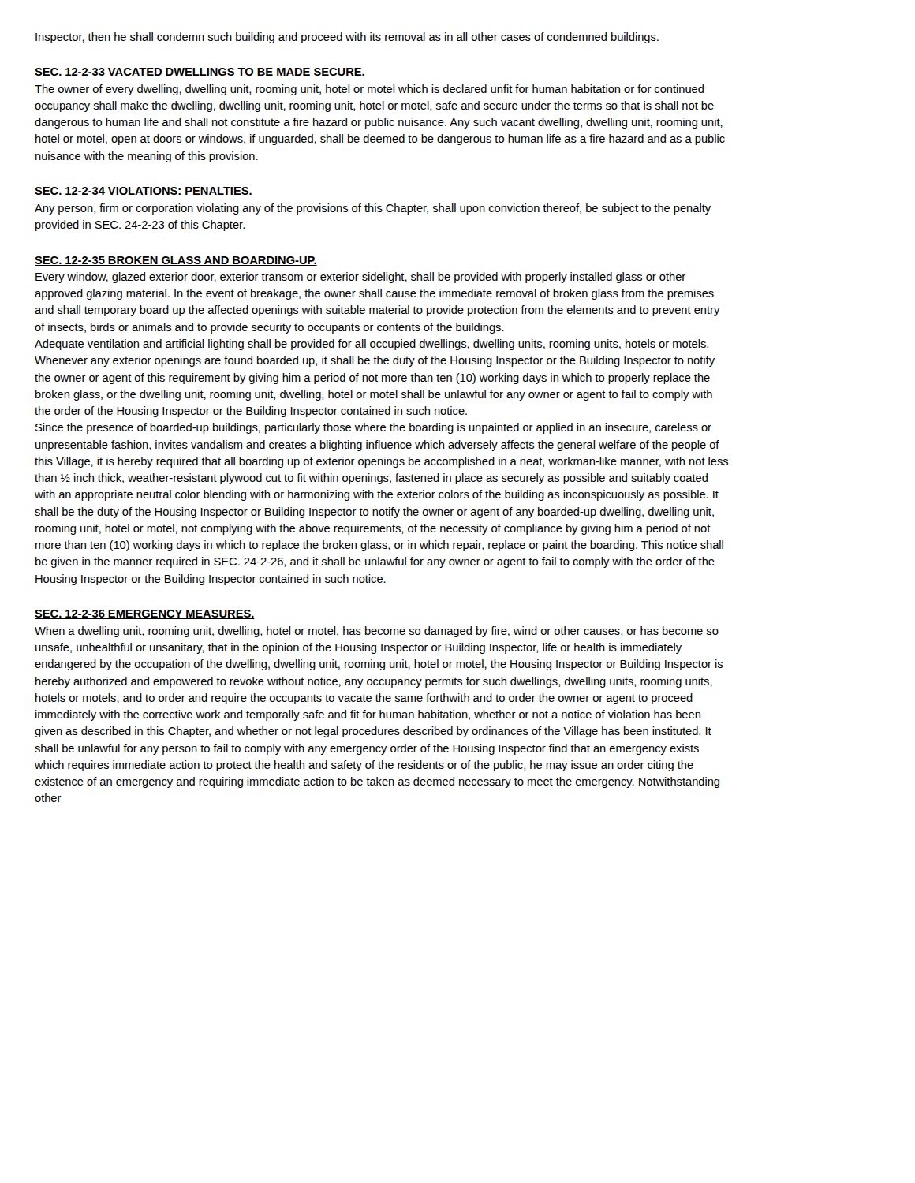Inspector, then he shall condemn such building and proceed with its removal as in all other cases of condemned buildings.
SEC. 12-2-33 VACATED DWELLINGS TO BE MADE SECURE.
The owner of every dwelling, dwelling unit, rooming unit, hotel or motel which is declared unfit for human habitation or for continued occupancy shall make the dwelling, dwelling unit, rooming unit, hotel or motel, safe and secure under the terms so that is shall not be dangerous to human life and shall not constitute a fire hazard or public nuisance. Any such vacant dwelling, dwelling unit, rooming unit, hotel or motel, open at doors or windows, if unguarded, shall be deemed to be dangerous to human life as a fire hazard and as a public nuisance with the meaning of this provision.
SEC. 12-2-34 VIOLATIONS: PENALTIES.
Any person, firm or corporation violating any of the provisions of this Chapter, shall upon conviction thereof, be subject to the penalty provided in SEC. 24-2-23 of this Chapter.
SEC. 12-2-35 BROKEN GLASS AND BOARDING-UP.
Every window, glazed exterior door, exterior transom or exterior sidelight, shall be provided with properly installed glass or other approved glazing material. In the event of breakage, the owner shall cause the immediate removal of broken glass from the premises and shall temporary board up the affected openings with suitable material to provide protection from the elements and to prevent entry of insects, birds or animals and to provide security to occupants or contents of the buildings.
Adequate ventilation and artificial lighting shall be provided for all occupied dwellings, dwelling units, rooming units, hotels or motels. Whenever any exterior openings are found boarded up, it shall be the duty of the Housing Inspector or the Building Inspector to notify the owner or agent of this requirement by giving him a period of not more than ten (10) working days in which to properly replace the broken glass, or the dwelling unit, rooming unit, dwelling, hotel or motel shall be unlawful for any owner or agent to fail to comply with the order of the Housing Inspector or the Building Inspector contained in such notice.
Since the presence of boarded-up buildings, particularly those where the boarding is unpainted or applied in an insecure, careless or unpresentable fashion, invites vandalism and creates a blighting influence which adversely affects the general welfare of the people of this Village, it is hereby required that all boarding up of exterior openings be accomplished in a neat, workman-like manner, with not less than ½ inch thick, weather-resistant plywood cut to fit within openings, fastened in place as securely as possible and suitably coated with an appropriate neutral color blending with or harmonizing with the exterior colors of the building as inconspicuously as possible. It shall be the duty of the Housing Inspector or Building Inspector to notify the owner or agent of any boarded-up dwelling, dwelling unit, rooming unit, hotel or motel, not complying with the above requirements, of the necessity of compliance by giving him a period of not more than ten (10) working days in which to replace the broken glass, or in which repair, replace or paint the boarding. This notice shall be given in the manner required in SEC. 24-2-26, and it shall be unlawful for any owner or agent to fail to comply with the order of the Housing Inspector or the Building Inspector contained in such notice.
SEC. 12-2-36 EMERGENCY MEASURES.
When a dwelling unit, rooming unit, dwelling, hotel or motel, has become so damaged by fire, wind or other causes, or has become so unsafe, unhealthful or unsanitary, that in the opinion of the Housing Inspector or Building Inspector, life or health is immediately endangered by the occupation of the dwelling, dwelling unit, rooming unit, hotel or motel, the Housing Inspector or Building Inspector is hereby authorized and empowered to revoke without notice, any occupancy permits for such dwellings, dwelling units, rooming units, hotels or motels, and to order and require the occupants to vacate the same forthwith and to order the owner or agent to proceed immediately with the corrective work and temporally safe and fit for human habitation, whether or not a notice of violation has been given as described in this Chapter, and whether or not legal procedures described by ordinances of the Village has been instituted. It shall be unlawful for any person to fail to comply with any emergency order of the Housing Inspector find that an emergency exists which requires immediate action to protect the health and safety of the residents or of the public, he may issue an order citing the existence of an emergency and requiring immediate action to be taken as deemed necessary to meet the emergency. Notwithstanding other